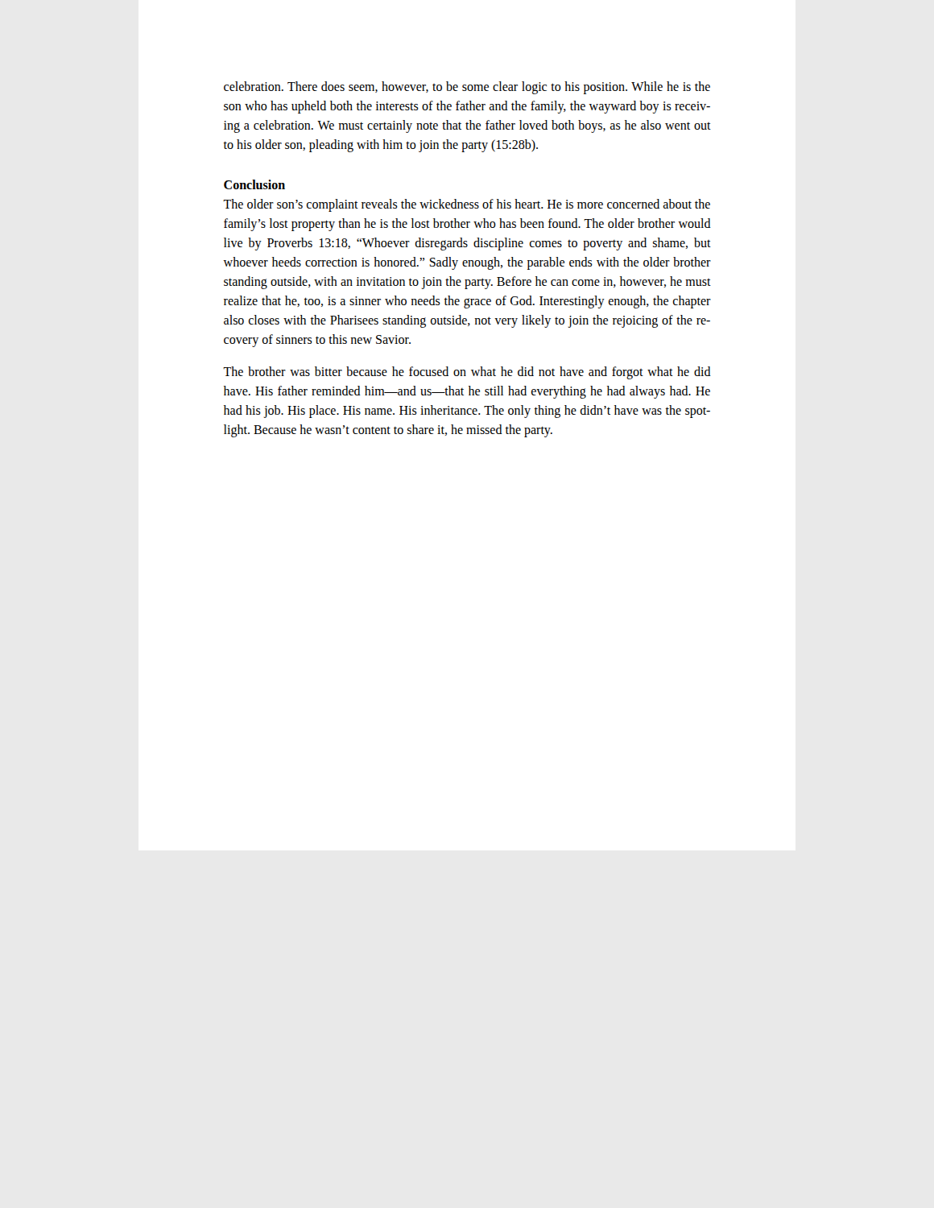celebration. There does seem, however, to be some clear logic to his position. While he is the son who has upheld both the interests of the father and the family, the wayward boy is receiving a celebration. We must certainly note that the father loved both boys, as he also went out to his older son, pleading with him to join the party (15:28b).
Conclusion
The older son’s complaint reveals the wickedness of his heart. He is more concerned about the family’s lost property than he is the lost brother who has been found. The older brother would live by Proverbs 13:18, “Whoever disregards discipline comes to poverty and shame, but whoever heeds correction is honored.” Sadly enough, the parable ends with the older brother standing outside, with an invitation to join the party. Before he can come in, however, he must realize that he, too, is a sinner who needs the grace of God. Interestingly enough, the chapter also closes with the Pharisees standing outside, not very likely to join the rejoicing of the recovery of sinners to this new Savior.
The brother was bitter because he focused on what he did not have and forgot what he did have. His father reminded him—and us—that he still had everything he had always had. He had his job. His place. His name. His inheritance. The only thing he didn’t have was the spotlight. Because he wasn’t content to share it, he missed the party.